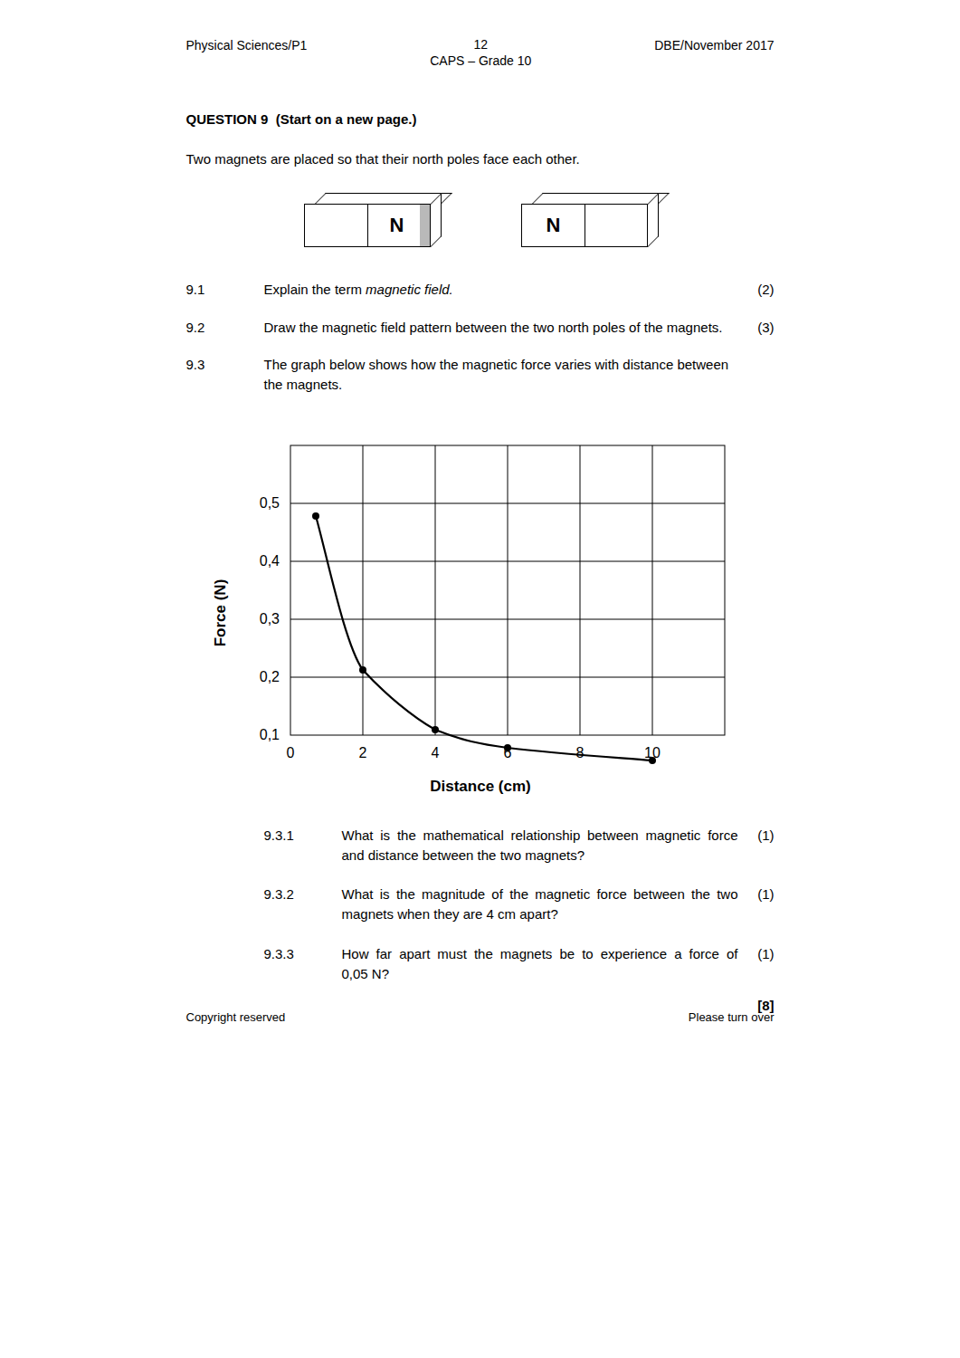Physical Sciences/P1
12
CAPS – Grade 10
DBE/November 2017
QUESTION 9 (Start on a new page.)
Two magnets are placed so that their north poles face each other.
N
N
9.1
Explain the term magnetic field.
(2)
9.2
Draw the magnetic field pattern between the two north poles of the magnets.
(3)
9.3
The graph below shows how the magnetic force varies with distance between the magnets.
Force (N) Distance (cm) 0,5 0,4 0,3 0,2 0,1 0 2 4 6 8 10
9.3.1
What is the mathematical relationship between magnetic force and distance between the two magnets?
(1)
9.3.2
What is the magnitude of the magnetic force between the two magnets when they are 4 cm apart?
(1)
9.3.3
How far apart must the magnets be to experience a force of 0,05 N?
(1)
[8]
Copyright reserved
Please turn over